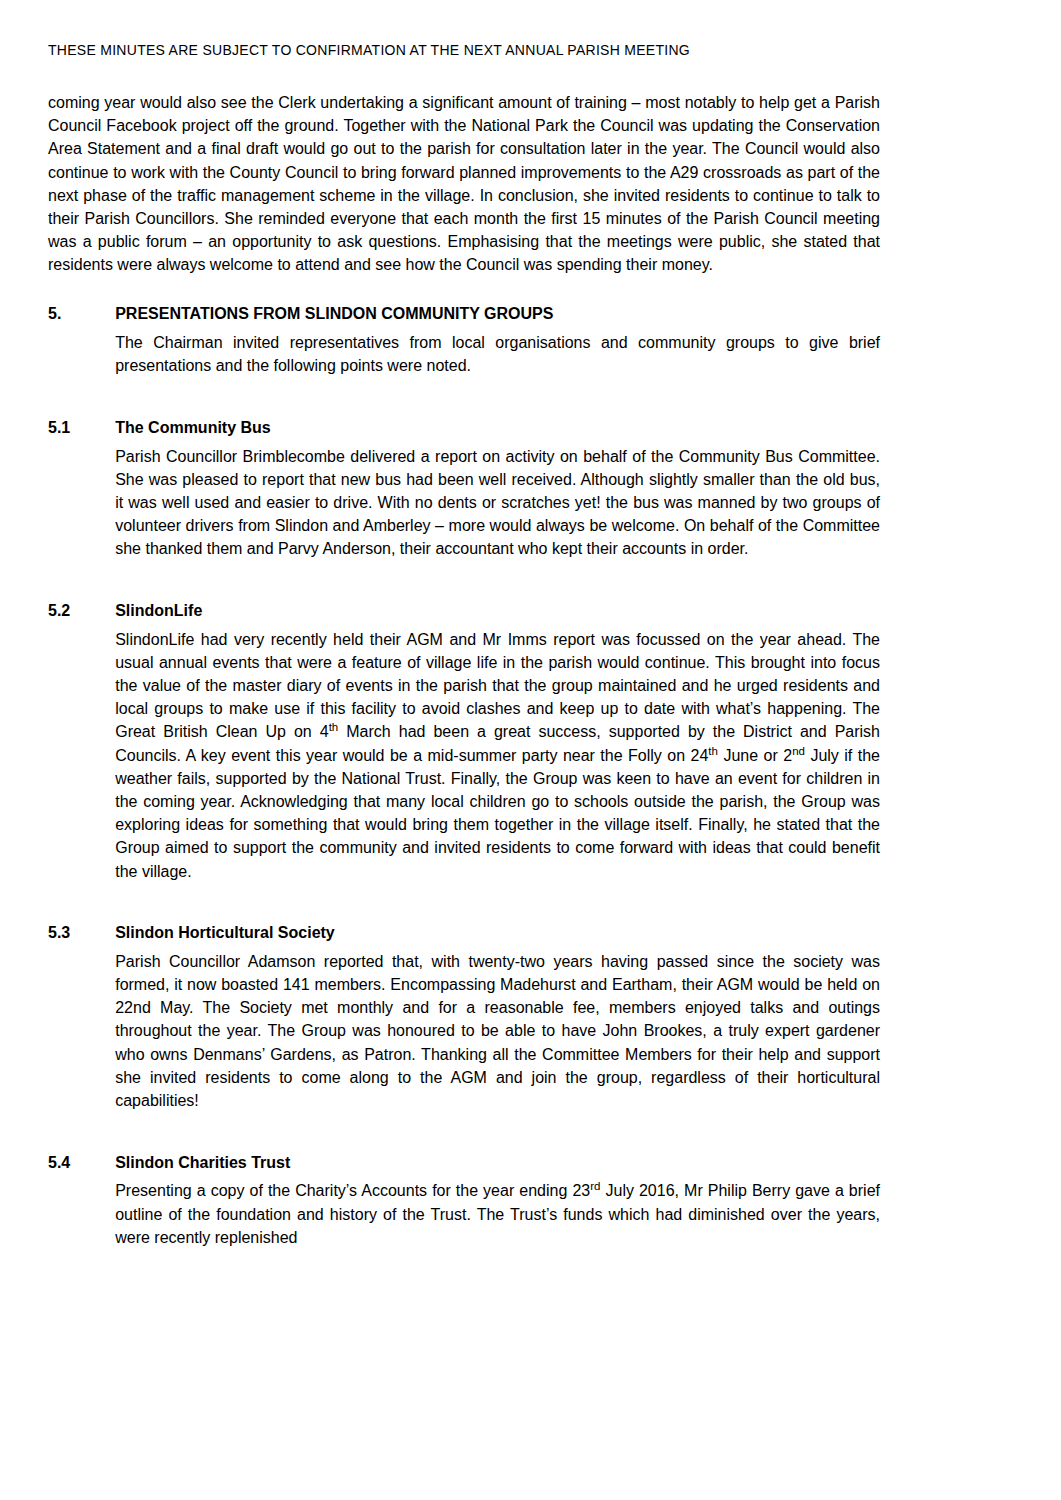THESE MINUTES ARE SUBJECT TO CONFIRMATION AT THE NEXT ANNUAL PARISH MEETING
coming year would also see the Clerk undertaking a significant amount of training – most notably to help get a Parish Council Facebook project off the ground. Together with the National Park the Council was updating the Conservation Area Statement and a final draft would go out to the parish for consultation later in the year. The Council would also continue to work with the County Council to bring forward planned improvements to the A29 crossroads as part of the next phase of the traffic management scheme in the village. In conclusion, she invited residents to continue to talk to their Parish Councillors. She reminded everyone that each month the first 15 minutes of the Parish Council meeting was a public forum – an opportunity to ask questions. Emphasising that the meetings were public, she stated that residents were always welcome to attend and see how the Council was spending their money.
5.
PRESENTATIONS FROM SLINDON COMMUNITY GROUPS
The Chairman invited representatives from local organisations and community groups to give brief presentations and the following points were noted.
5.1
The Community Bus
Parish Councillor Brimblecombe delivered a report on activity on behalf of the Community Bus Committee. She was pleased to report that new bus had been well received. Although slightly smaller than the old bus, it was well used and easier to drive. With no dents or scratches yet! the bus was manned by two groups of volunteer drivers from Slindon and Amberley – more would always be welcome. On behalf of the Committee she thanked them and Parvy Anderson, their accountant who kept their accounts in order.
5.2
SlindonLife
SlindonLife had very recently held their AGM and Mr Imms report was focussed on the year ahead. The usual annual events that were a feature of village life in the parish would continue. This brought into focus the value of the master diary of events in the parish that the group maintained and he urged residents and local groups to make use if this facility to avoid clashes and keep up to date with what’s happening. The Great British Clean Up on 4th March had been a great success, supported by the District and Parish Councils. A key event this year would be a mid-summer party near the Folly on 24th June or 2nd July if the weather fails, supported by the National Trust. Finally, the Group was keen to have an event for children in the coming year. Acknowledging that many local children go to schools outside the parish, the Group was exploring ideas for something that would bring them together in the village itself. Finally, he stated that the Group aimed to support the community and invited residents to come forward with ideas that could benefit the village.
5.3
Slindon Horticultural Society
Parish Councillor Adamson reported that, with twenty-two years having passed since the society was formed, it now boasted 141 members. Encompassing Madehurst and Eartham, their AGM would be held on 22nd May. The Society met monthly and for a reasonable fee, members enjoyed talks and outings throughout the year. The Group was honoured to be able to have John Brookes, a truly expert gardener who owns Denmans’ Gardens, as Patron. Thanking all the Committee Members for their help and support she invited residents to come along to the AGM and join the group, regardless of their horticultural capabilities!
5.4
Slindon Charities Trust
Presenting a copy of the Charity’s Accounts for the year ending 23rd July 2016, Mr Philip Berry gave a brief outline of the foundation and history of the Trust. The Trust’s funds which had diminished over the years, were recently replenished